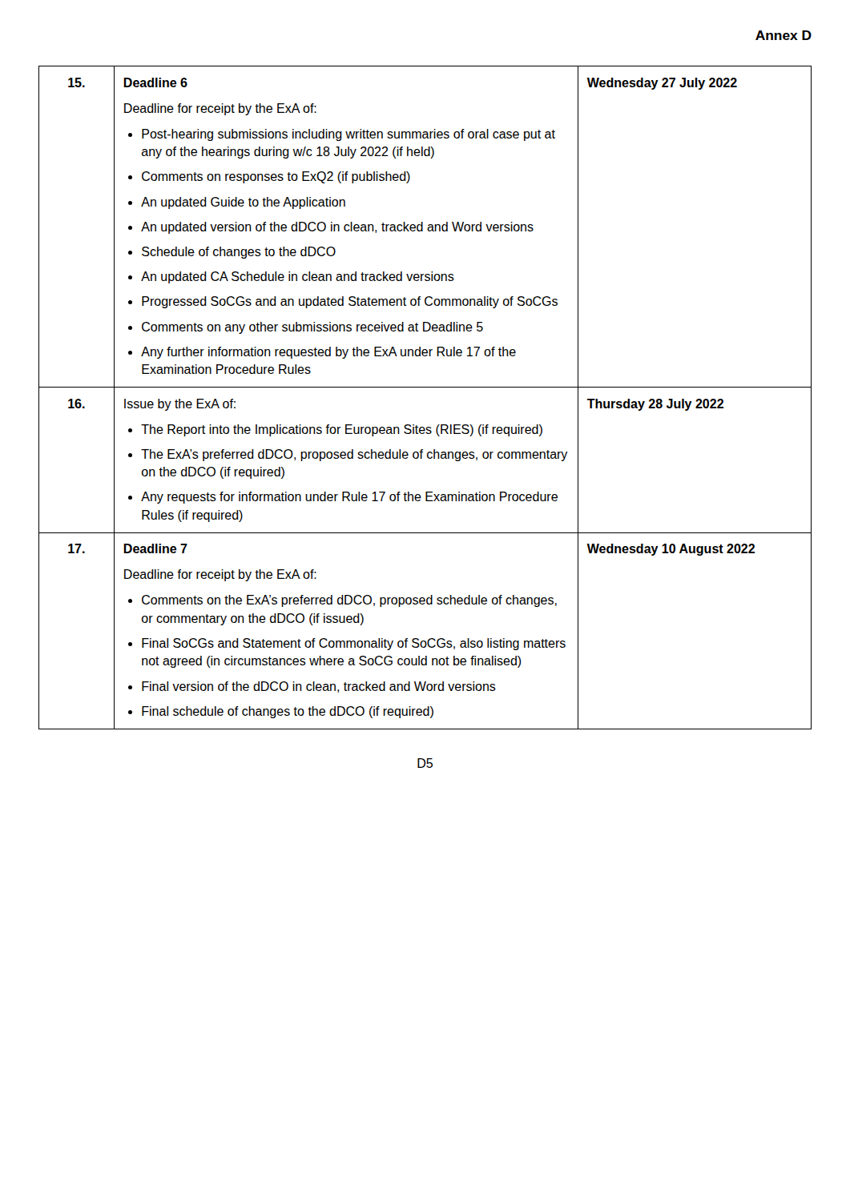Annex D
| 15. | Deadline 6 Deadline for receipt by the ExA of: Post-hearing submissions including written summaries of oral case put at any of the hearings during w/c 18 July 2022 (if held) Comments on responses to ExQ2 (if published) An updated Guide to the Application An updated version of the dDCO in clean, tracked and Word versions Schedule of changes to the dDCO An updated CA Schedule in clean and tracked versions Progressed SoCGs and an updated Statement of Commonality of SoCGs Comments on any other submissions received at Deadline 5 Any further information requested by the ExA under Rule 17 of the Examination Procedure Rules | Wednesday 27 July 2022 |
| 16. | Issue by the ExA of: The Report into the Implications for European Sites (RIES) (if required) The ExA’s preferred dDCO, proposed schedule of changes, or commentary on the dDCO (if required) Any requests for information under Rule 17 of the Examination Procedure Rules (if required) | Thursday 28 July 2022 |
| 17. | Deadline 7 Deadline for receipt by the ExA of: Comments on the ExA’s preferred dDCO, proposed schedule of changes, or commentary on the dDCO (if issued) Final SoCGs and Statement of Commonality of SoCGs, also listing matters not agreed (in circumstances where a SoCG could not be finalised) Final version of the dDCO in clean, tracked and Word versions Final schedule of changes to the dDCO (if required) | Wednesday 10 August 2022 |
D5